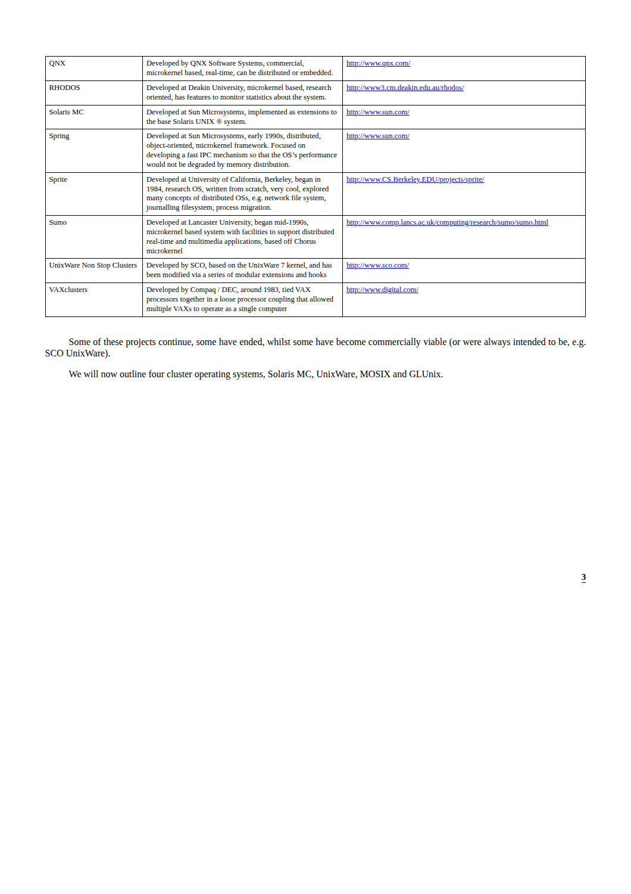| QNX | Developed by QNX Software Systems, commercial, microkernel based, real-time, can be distributed or embedded. | http://www.qnx.com/ |
| RHODOS | Developed at Deakin University, microkernel based, research oriented, has features to monitor statistics about the system. | http://www3.cm.deakin.edu.au/rhodos/ |
| Solaris MC | Developed at Sun Microsystems, implemented as extensions to the base Solaris UNIX ® system. | http://www.sun.com/ |
| Spring | Developed at Sun Microsystems, early 1990s, distributed, object-oriented, microkernel framework. Focused on developing a fast IPC mechanism so that the OS’s performance would not be degraded by memory distribution. | http://www.sun.com/ |
| Sprite | Developed at University of California, Berkeley, began in 1984, research OS, written from scratch, very cool, explored many concepts of distributed OSs, e.g. network file system, journalling filesystem, process migration. | http://www.CS.Berkeley.EDU/projects/sprite/ |
| Sumo | Developed at Lancaster University, began mid-1990s, microkernel based system with facilities to support distributed real-time and multimedia applications, based off Chorus microkernel | http://www.comp.lancs.ac.uk/computing/research/sumo/sumo.html |
| UnixWare Non Stop Clusters | Developed by SCO, based on the UnixWare 7 kernel, and has been modified via a series of modular extensions and hooks | http://www.sco.com/ |
| VAXclusters | Developed by Compaq / DEC, around 1983, tied VAX processors together in a loose processor coupling that allowed multiple VAXs to operate as a single computer | http://www.digital.com/ |
Some of these projects continue, some have ended, whilst some have become commercially viable (or were always intended to be, e.g. SCO UnixWare).
We will now outline four cluster operating systems, Solaris MC, UnixWare, MOSIX and GLUnix.
3